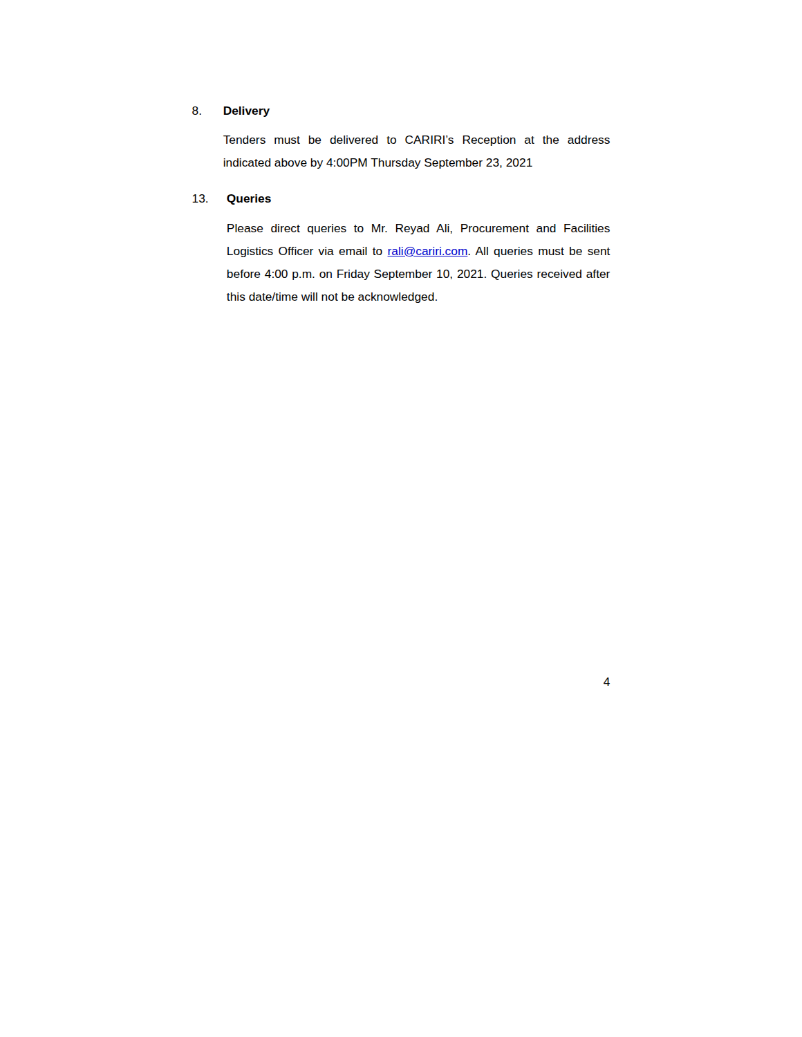8. Delivery
Tenders must be delivered to CARIRI’s Reception at the address indicated above by 4:00PM Thursday September 23, 2021
13. Queries
Please direct queries to Mr. Reyad Ali, Procurement and Facilities Logistics Officer via email to rali@cariri.com. All queries must be sent before 4:00 p.m. on Friday September 10, 2021. Queries received after this date/time will not be acknowledged.
4